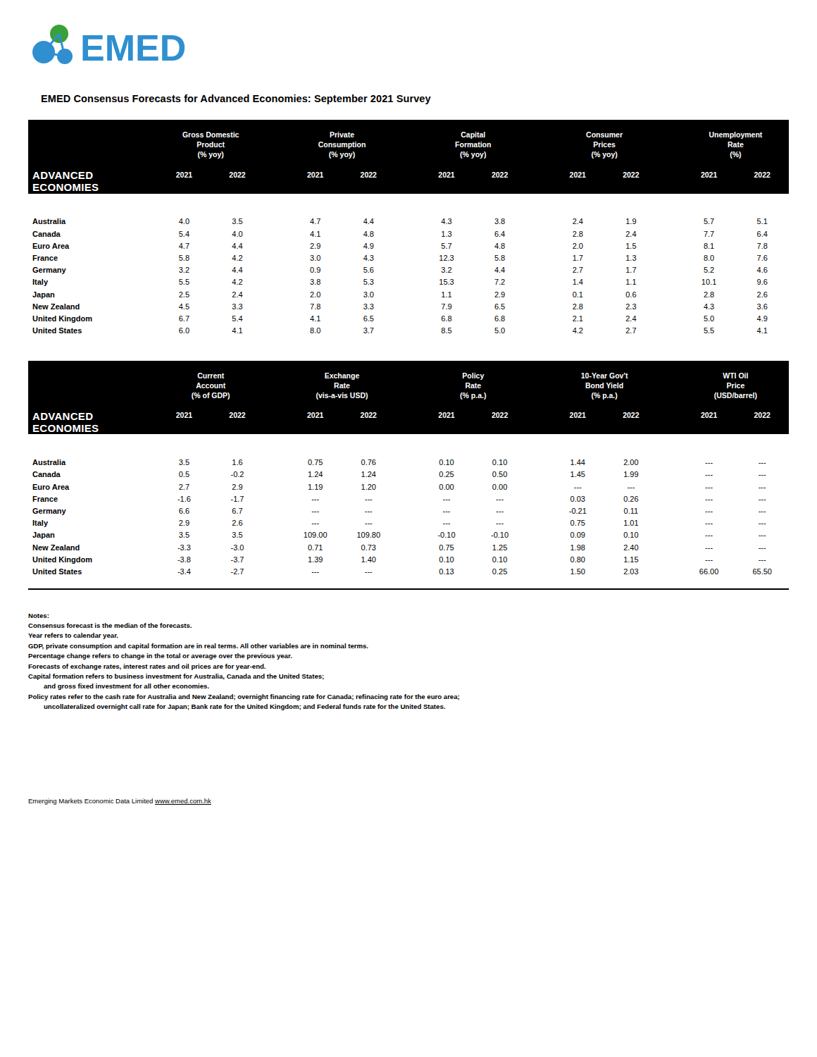EMED
EMED Consensus Forecasts for Advanced Economies: September 2021 Survey
| ADVANCED ECONOMIES | Gross Domestic Product (% yoy) | | Private Consumption (% yoy) | | Capital Formation (% yoy) | | Consumer Prices (% yoy) | | Unemployment Rate (%) |
| --- | --- | --- | --- | --- | --- | --- | --- | --- | --- |
| 2021 | 2022 | | 2021 | 2022 | | 2021 | 2022 | | 2021 | 2022 | | 2021 | 2022 |
| Australia | 4.0 | 3.5 | | 4.7 | 4.4 | | 4.3 | 3.8 | | 2.4 | 1.9 | | 5.7 | 5.1 |
| Canada | 5.4 | 4.0 | | 4.1 | 4.8 | | 1.3 | 6.4 | | 2.8 | 2.4 | | 7.7 | 6.4 |
| Euro Area | 4.7 | 4.4 | | 2.9 | 4.9 | | 5.7 | 4.8 | | 2.0 | 1.5 | | 8.1 | 7.8 |
| France | 5.8 | 4.2 | | 3.0 | 4.3 | | 12.3 | 5.8 | | 1.7 | 1.3 | | 8.0 | 7.6 |
| Germany | 3.2 | 4.4 | | 0.9 | 5.6 | | 3.2 | 4.4 | | 2.7 | 1.7 | | 5.2 | 4.6 |
| Italy | 5.5 | 4.2 | | 3.8 | 5.3 | | 15.3 | 7.2 | | 1.4 | 1.1 | | 10.1 | 9.6 |
| Japan | 2.5 | 2.4 | | 2.0 | 3.0 | | 1.1 | 2.9 | | 0.1 | 0.6 | | 2.8 | 2.6 |
| New Zealand | 4.5 | 3.3 | | 7.8 | 3.3 | | 7.9 | 6.5 | | 2.8 | 2.3 | | 4.3 | 3.6 |
| United Kingdom | 6.7 | 5.4 | | 4.1 | 6.5 | | 6.8 | 6.8 | | 2.1 | 2.4 | | 5.0 | 4.9 |
| United States | 6.0 | 4.1 | | 8.0 | 3.7 | | 8.5 | 5.0 | | 4.2 | 2.7 | | 5.5 | 4.1 |
| ADVANCED ECONOMIES | Current Account (% of GDP) | | Exchange Rate (vis-a-vis USD) | | Policy Rate (% p.a.) | | 10-Year Gov't Bond Yield (% p.a.) | | WTI Oil Price (USD/barrel) |
| --- | --- | --- | --- | --- | --- | --- | --- | --- | --- |
| 2021 | 2022 | | 2021 | 2022 | | 2021 | 2022 | | 2021 | 2022 | | 2021 | 2022 |
| Australia | 3.5 | 1.6 | | 0.75 | 0.76 | | 0.10 | 0.10 | | 1.44 | 2.00 | | --- | --- |
| Canada | 0.5 | -0.2 | | 1.24 | 1.24 | | 0.25 | 0.50 | | 1.45 | 1.99 | | --- | --- |
| Euro Area | 2.7 | 2.9 | | 1.19 | 1.20 | | 0.00 | 0.00 | | --- | --- | | --- | --- |
| France | -1.6 | -1.7 | | --- | --- | | --- | --- | | 0.03 | 0.26 | | --- | --- |
| Germany | 6.6 | 6.7 | | --- | --- | | --- | --- | | -0.21 | 0.11 | | --- | --- |
| Italy | 2.9 | 2.6 | | --- | --- | | --- | --- | | 0.75 | 1.01 | | --- | --- |
| Japan | 3.5 | 3.5 | | 109.00 | 109.80 | | -0.10 | -0.10 | | 0.09 | 0.10 | | --- | --- |
| New Zealand | -3.3 | -3.0 | | 0.71 | 0.73 | | 0.75 | 1.25 | | 1.98 | 2.40 | | --- | --- |
| United Kingdom | -3.8 | -3.7 | | 1.39 | 1.40 | | 0.10 | 0.10 | | 0.80 | 1.15 | | --- | --- |
| United States | -3.4 | -2.7 | | --- | --- | | 0.13 | 0.25 | | 1.50 | 2.03 | | 66.00 | 65.50 |
Notes:
Consensus forecast is the median of the forecasts.
Year refers to calendar year.
GDP, private consumption and capital formation are in real terms. All other variables are in nominal terms.
Percentage change refers to change in the total or average over the previous year.
Forecasts of exchange rates, interest rates and oil prices are for year-end.
Capital formation refers to business investment for Australia, Canada and the United States;
and gross fixed investment for all other economies.
Policy rates refer to the cash rate for Australia and New Zealand; overnight financing rate for Canada; refinacing rate for the euro area;
uncollateralized overnight call rate for Japan; Bank rate for the United Kingdom; and Federal funds rate for the United States.
Emerging Markets Economic Data Limited www.emed.com.hk